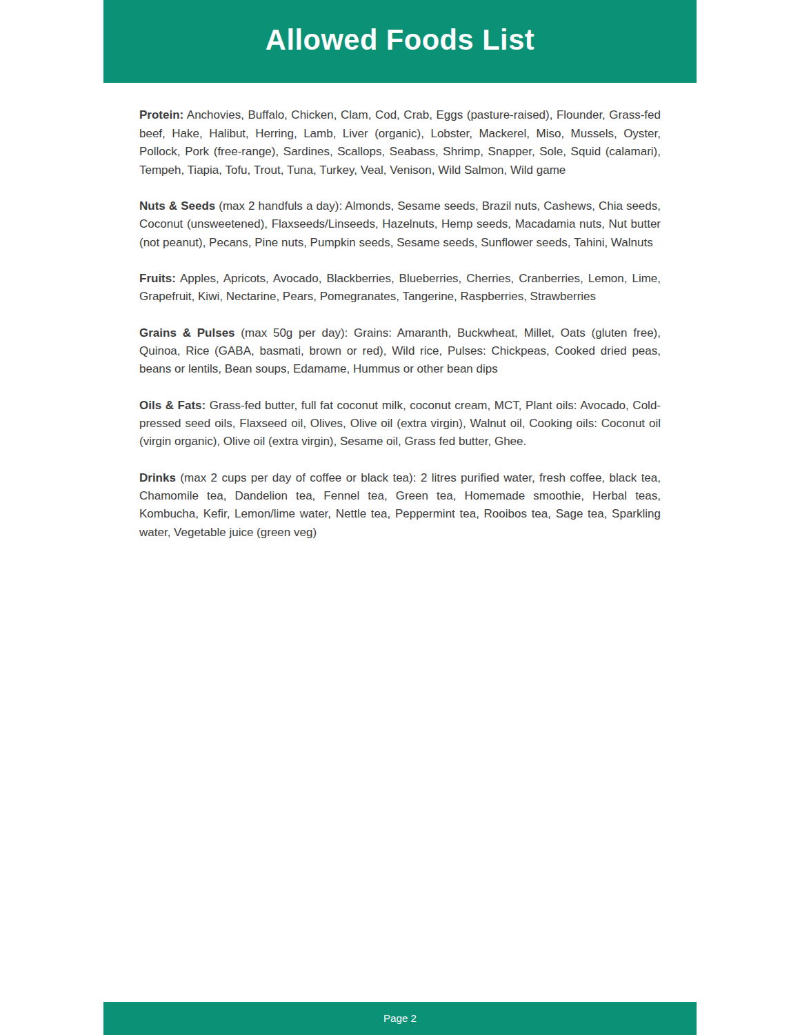Allowed Foods List
Protein: Anchovies, Buffalo, Chicken, Clam, Cod, Crab, Eggs (pasture-raised), Flounder, Grass-fed beef, Hake, Halibut, Herring, Lamb, Liver (organic), Lobster, Mackerel, Miso, Mussels, Oyster, Pollock, Pork (free-range), Sardines, Scallops, Seabass, Shrimp, Snapper, Sole, Squid (calamari), Tempeh, Tiapia, Tofu, Trout, Tuna, Turkey, Veal, Venison, Wild Salmon, Wild game
Nuts & Seeds (max 2 handfuls a day): Almonds, Sesame seeds, Brazil nuts, Cashews, Chia seeds, Coconut (unsweetened), Flaxseeds/Linseeds, Hazelnuts, Hemp seeds, Macadamia nuts, Nut butter (not peanut), Pecans, Pine nuts, Pumpkin seeds, Sesame seeds, Sunflower seeds, Tahini, Walnuts
Fruits: Apples, Apricots, Avocado, Blackberries, Blueberries, Cherries, Cranberries, Lemon, Lime, Grapefruit, Kiwi, Nectarine, Pears, Pomegranates, Tangerine, Raspberries, Strawberries
Grains & Pulses (max 50g per day): Grains: Amaranth, Buckwheat, Millet, Oats (gluten free), Quinoa, Rice (GABA, basmati, brown or red), Wild rice, Pulses: Chickpeas, Cooked dried peas, beans or lentils, Bean soups, Edamame, Hummus or other bean dips
Oils & Fats: Grass-fed butter, full fat coconut milk, coconut cream, MCT, Plant oils: Avocado, Cold-pressed seed oils, Flaxseed oil, Olives, Olive oil (extra virgin), Walnut oil, Cooking oils: Coconut oil (virgin organic), Olive oil (extra virgin), Sesame oil, Grass fed butter, Ghee.
Drinks (max 2 cups per day of coffee or black tea): 2 litres purified water, fresh coffee, black tea, Chamomile tea, Dandelion tea, Fennel tea, Green tea, Homemade smoothie, Herbal teas, Kombucha, Kefir, Lemon/lime water, Nettle tea, Peppermint tea, Rooibos tea, Sage tea, Sparkling water, Vegetable juice (green veg)
Page 2